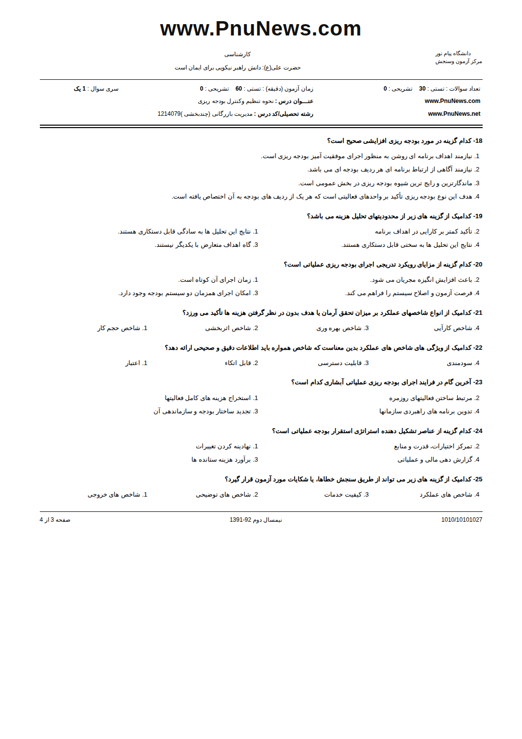www.PnuNews.com
دانشگاه پیام نور
مرکز آزمون وسنجش
کارشناسی
حضرت علی(ع): دانش راهبر نیکویی برای ایمان است
| تعداد سوالات : تستی : 30 تشریحی : 0 | زمان آزمون (دقیقه) : تستی : 60 تشریحی : 0 | سری سوال : 1 یک |
| www.PnuNews.com | عنـــوان درس : نحوه تنظیم وکنترل بودجه ریزی |
| www.PnuNews.net | رشته تحصیلی/کد درس : مدیریت بازرگانی (چندبخشی )1214079 |
18- کدام گزینه در مورد بودجه ریزی افزایشی صحیح است؟
| 1. نیازمند اهداف برنامه ای روشن به منظور اجرای موفقیت آمیز بودجه ریزی است. |
| 2. نیازمند آگاهی از ارتباط برنامه ای هر ردیف بودجه ای می باشد. |
| 3. ماندگارترین و رایج ترین شیوه بودجه ریزی در بخش عمومی است. |
| 4. هدف این نوع بودجه ریزی تأکید بر واحدهای فعالیتی است که هر یک از ردیف های بودجه به آن اختصاص یافته است. |
19- کدامیک از گزینه های زیر از محدودیتهای تحلیل هزینه می باشد؟
| 2. تأکید کمتر بر کارایی در اهداف برنامه | 1. نتایج این تحلیل ها به سادگی قابل دستکاری هستند. |
| 4. نتایج این تحلیل ها به سختی قابل دستکاری هستند. | 3. گاه اهداف متعارض با یکدیگر نیستند. |
20- کدام گزینه از مزایای رویکرد تدریجی اجرای بودجه ریزی عملیاتی است؟
| 2. باعث افزایش انگیزه مجریان می شود. | 1. زمان اجرای آن کوتاه است. |
| 4. فرصت آزمون و اصلاح سیستم را فراهم می کند. | 3. امکان اجرای همزمان دو سیستم بودجه وجود دارد. |
21- کدامیک از انواع شاخصهای عملکرد بر میزان تحقق آرمان یا هدف بدون در نظر گرفتن هزینه ها تأکید می ورزد؟
| 4. شاخص کارآیی | 3. شاخص بهره وری | 2. شاخص اثربخشی | 1. شاخص حجم کار |
22- کدامیک از ویژگی های شاخص های عملکرد بدین معناست که شاخص همواره باید اطلاعات دقیق و صحیحی ارائه دهد؟
| 4. سودمندی | 3. قابلیت دسترسی | 2. قابل اتکاء | 1. اعتبار |
23- آخرین گام در فرایند اجرای بودجه ریزی عملیاتی آبشاری کدام است؟
| 2. مرتبط ساختن فعالیتهای روزمره | 1. استخراج هزینه های کامل فعالیتها |
| 4. تدوین برنامه های راهبردی سازمانها | 3. تجدید ساختار بودجه و سازماندهی آن |
24- کدام گزینه از عناصر تشکیل دهنده استراتژی استقرار بودجه عملیاتی است؟
| 2. تمرکز اختیارات، قدرت و منابع | 1. نهادینه کردن تغییرات |
| 4. گزارش دهی مالی و عملیاتی | 3. برآورد هزینه ستانده ها |
25- کدامیک از گزینه های زیر می تواند از طریق سنجش خطاها، یا شکایات مورد آزمون قرار گیرد؟
| 4. شاخص های عملکرد | 3. کیفیت خدمات | 2. شاخص های توضیحی | 1. شاخص های خروجی |
1010/10101027
نیمسال دوم 92-1391
صفحه 3 از 4